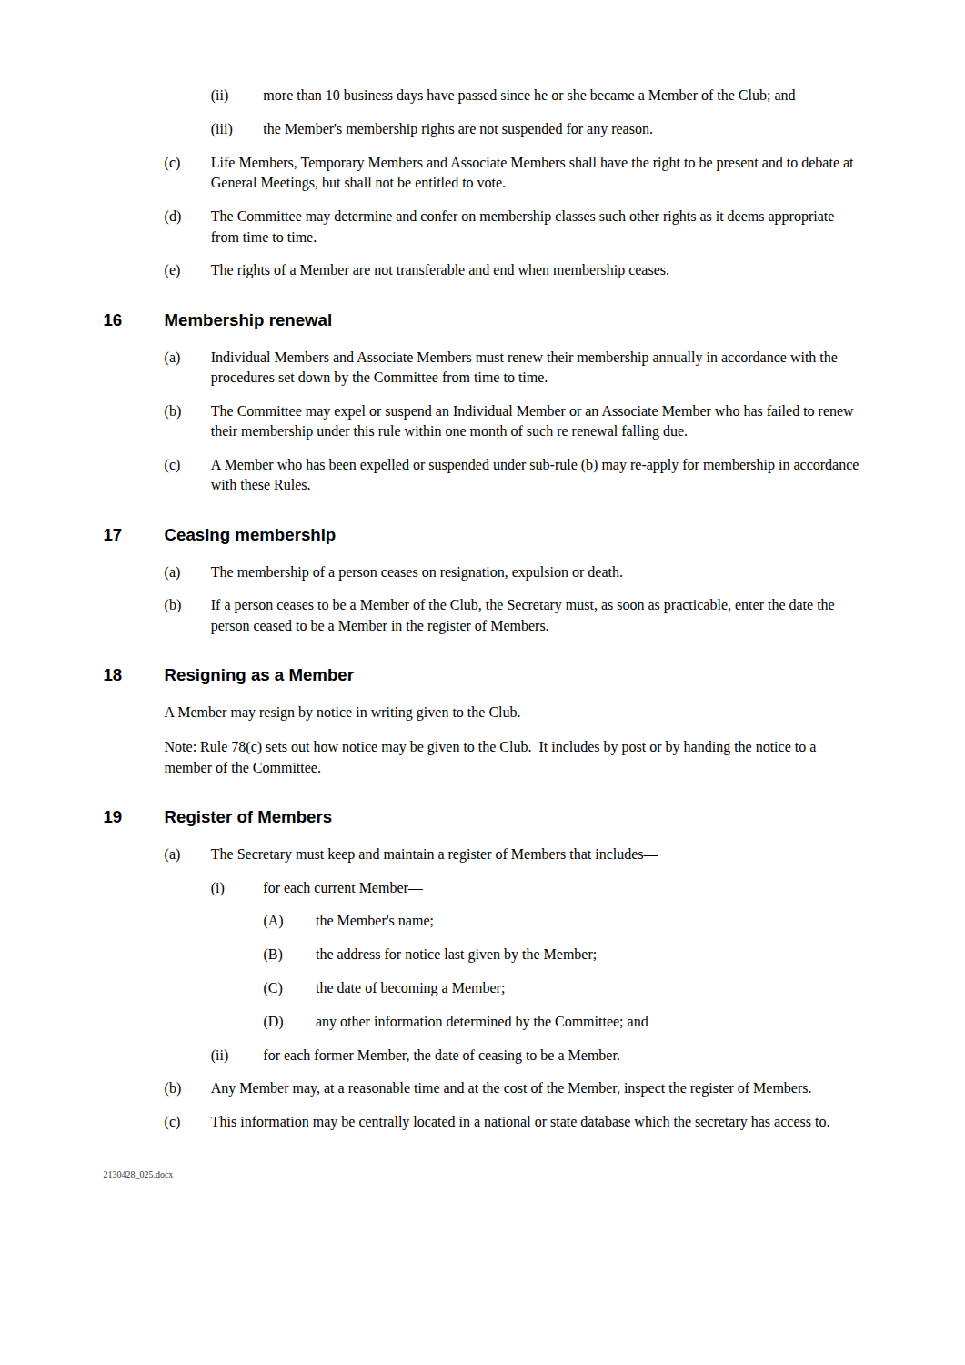(ii) more than 10 business days have passed since he or she became a Member of the Club; and
(iii) the Member's membership rights are not suspended for any reason.
(c) Life Members, Temporary Members and Associate Members shall have the right to be present and to debate at General Meetings, but shall not be entitled to vote.
(d) The Committee may determine and confer on membership classes such other rights as it deems appropriate from time to time.
(e) The rights of a Member are not transferable and end when membership ceases.
16 Membership renewal
(a) Individual Members and Associate Members must renew their membership annually in accordance with the procedures set down by the Committee from time to time.
(b) The Committee may expel or suspend an Individual Member or an Associate Member who has failed to renew their membership under this rule within one month of such re renewal falling due.
(c) A Member who has been expelled or suspended under sub-rule (b) may re-apply for membership in accordance with these Rules.
17 Ceasing membership
(a) The membership of a person ceases on resignation, expulsion or death.
(b) If a person ceases to be a Member of the Club, the Secretary must, as soon as practicable, enter the date the person ceased to be a Member in the register of Members.
18 Resigning as a Member
A Member may resign by notice in writing given to the Club.
Note: Rule 78(c) sets out how notice may be given to the Club. It includes by post or by handing the notice to a member of the Committee.
19 Register of Members
(a) The Secretary must keep and maintain a register of Members that includes—
(i) for each current Member—
(A) the Member's name;
(B) the address for notice last given by the Member;
(C) the date of becoming a Member;
(D) any other information determined by the Committee; and
(ii) for each former Member, the date of ceasing to be a Member.
(b) Any Member may, at a reasonable time and at the cost of the Member, inspect the register of Members.
(c) This information may be centrally located in a national or state database which the secretary has access to.
2130428_025.docx